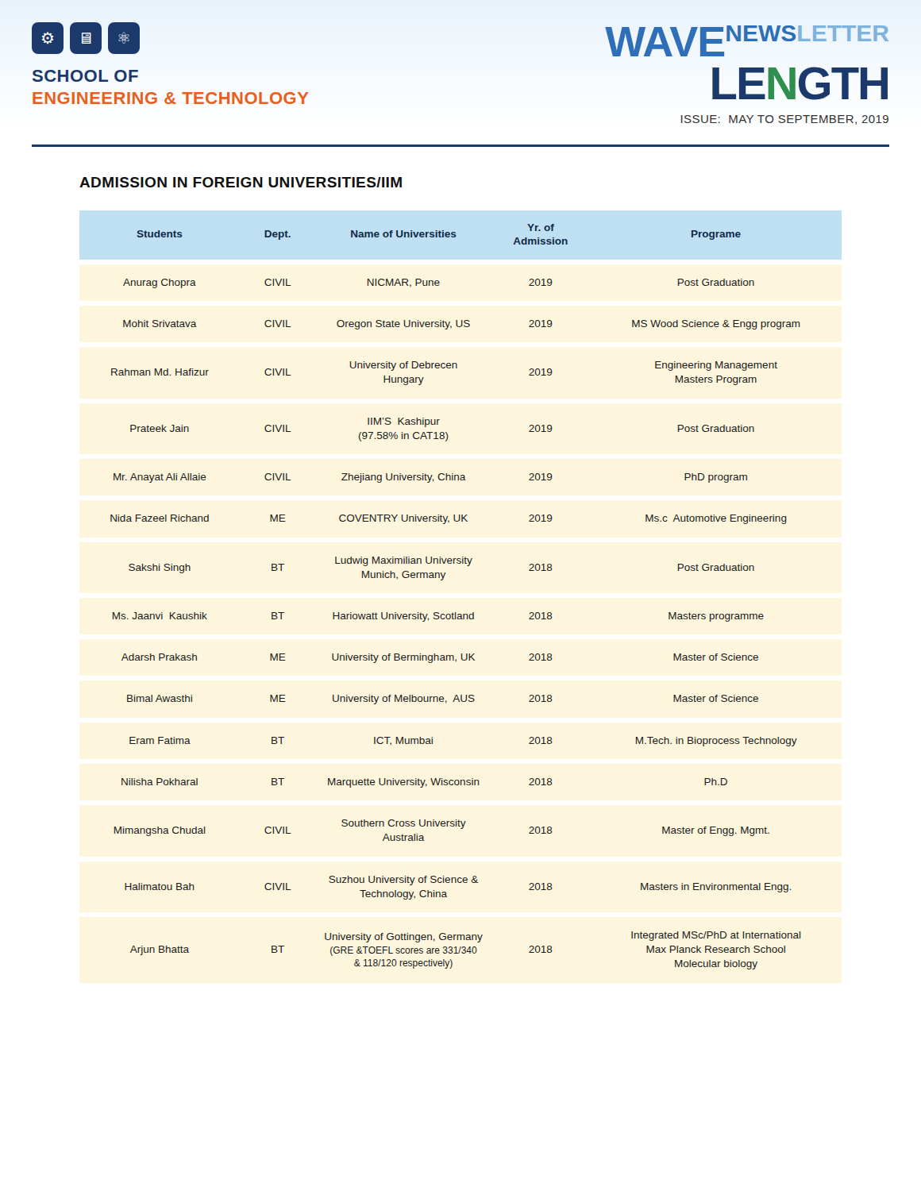⚙
🖥
⚛
SCHOOL OF
ENGINEERING & TECHNOLOGY
WAVENEWSLETTER LENGTH
ISSUE: MAY TO SEPTEMBER, 2019
ADMISSION IN FOREIGN UNIVERSITIES/IIM
| Students | Dept. | Name of Universities | Yr. of Admission | Programe |
| --- | --- | --- | --- | --- |
| Anurag Chopra | CIVIL | NICMAR, Pune | 2019 | Post Graduation |
| Mohit Srivatava | CIVIL | Oregon State University, US | 2019 | MS Wood Science & Engg program |
| Rahman Md. Hafizur | CIVIL | University of Debrecen Hungary | 2019 | Engineering Management Masters Program |
| Prateek Jain | CIVIL | IIM’S Kashipur (97.58% in CAT18) | 2019 | Post Graduation |
| Mr. Anayat Ali Allaie | CIVIL | Zhejiang University, China | 2019 | PhD program |
| Nida Fazeel Richand | ME | COVENTRY University, UK | 2019 | Ms.c Automotive Engineering |
| Sakshi Singh | BT | Ludwig Maximilian University Munich, Germany | 2018 | Post Graduation |
| Ms. Jaanvi Kaushik | BT | Hariowatt University, Scotland | 2018 | Masters programme |
| Adarsh Prakash | ME | University of Bermingham, UK | 2018 | Master of Science |
| Bimal Awasthi | ME | University of Melbourne, AUS | 2018 | Master of Science |
| Eram Fatima | BT | ICT, Mumbai | 2018 | M.Tech. in Bioprocess Technology |
| Nilisha Pokharal | BT | Marquette University, Wisconsin | 2018 | Ph.D |
| Mimangsha Chudal | CIVIL | Southern Cross University Australia | 2018 | Master of Engg. Mgmt. |
| Halimatou Bah | CIVIL | Suzhou University of Science & Technology, China | 2018 | Masters in Environmental Engg. |
| Arjun Bhatta | BT | University of Gottingen, Germany (GRE &TOEFL scores are 331/340 & 118/120 respectively) | 2018 | Integrated MSc/PhD at International Max Planck Research School Molecular biology |